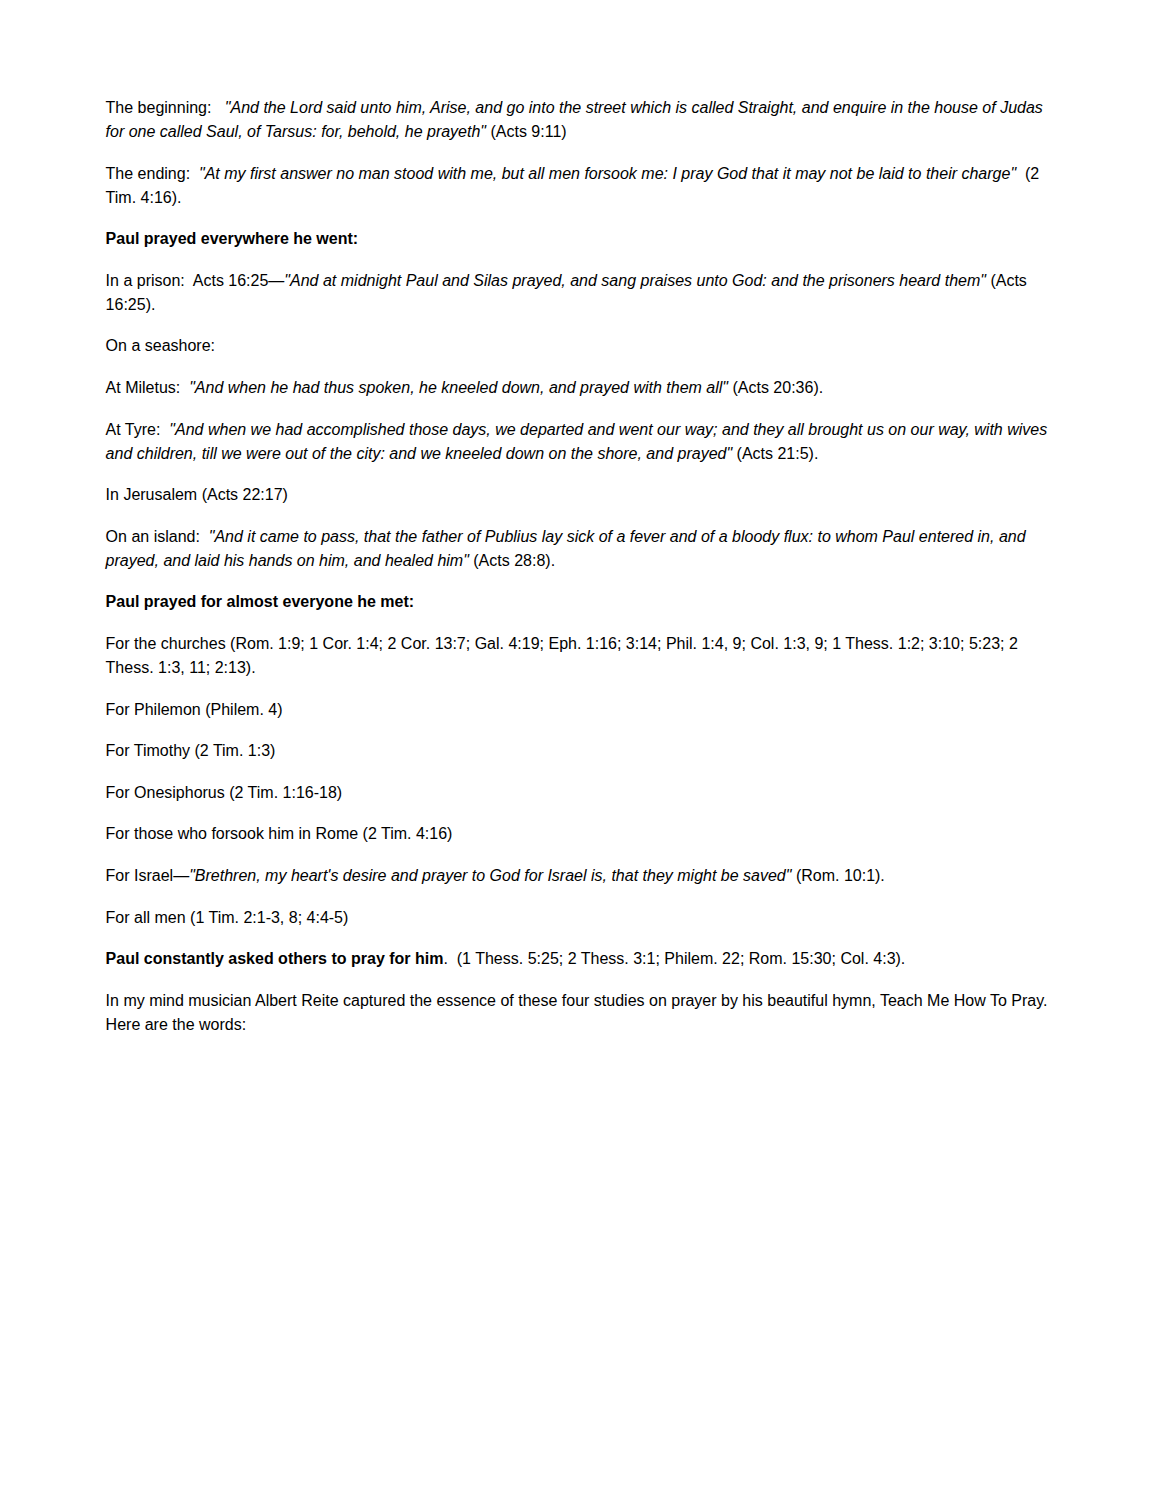The beginning: "And the Lord said unto him, Arise, and go into the street which is called Straight, and enquire in the house of Judas for one called Saul, of Tarsus: for, behold, he prayeth" (Acts 9:11)
The ending: "At my first answer no man stood with me, but all men forsook me: I pray God that it may not be laid to their charge" (2 Tim. 4:16).
Paul prayed everywhere he went:
In a prison: Acts 16:25—"And at midnight Paul and Silas prayed, and sang praises unto God: and the prisoners heard them" (Acts 16:25).
On a seashore:
At Miletus: "And when he had thus spoken, he kneeled down, and prayed with them all" (Acts 20:36).
At Tyre: "And when we had accomplished those days, we departed and went our way; and they all brought us on our way, with wives and children, till we were out of the city: and we kneeled down on the shore, and prayed" (Acts 21:5).
In Jerusalem (Acts 22:17)
On an island: "And it came to pass, that the father of Publius lay sick of a fever and of a bloody flux: to whom Paul entered in, and prayed, and laid his hands on him, and healed him" (Acts 28:8).
Paul prayed for almost everyone he met:
For the churches (Rom. 1:9; 1 Cor. 1:4; 2 Cor. 13:7; Gal. 4:19; Eph. 1:16; 3:14; Phil. 1:4, 9; Col. 1:3, 9; 1 Thess. 1:2; 3:10; 5:23; 2 Thess. 1:3, 11; 2:13).
For Philemon (Philem. 4)
For Timothy (2 Tim. 1:3)
For Onesiphorus (2 Tim. 1:16-18)
For those who forsook him in Rome (2 Tim. 4:16)
For Israel—"Brethren, my heart's desire and prayer to God for Israel is, that they might be saved" (Rom. 10:1).
For all men (1 Tim. 2:1-3, 8; 4:4-5)
Paul constantly asked others to pray for him. (1 Thess. 5:25; 2 Thess. 3:1; Philem. 22; Rom. 15:30; Col. 4:3).
In my mind musician Albert Reite captured the essence of these four studies on prayer by his beautiful hymn, Teach Me How To Pray. Here are the words: